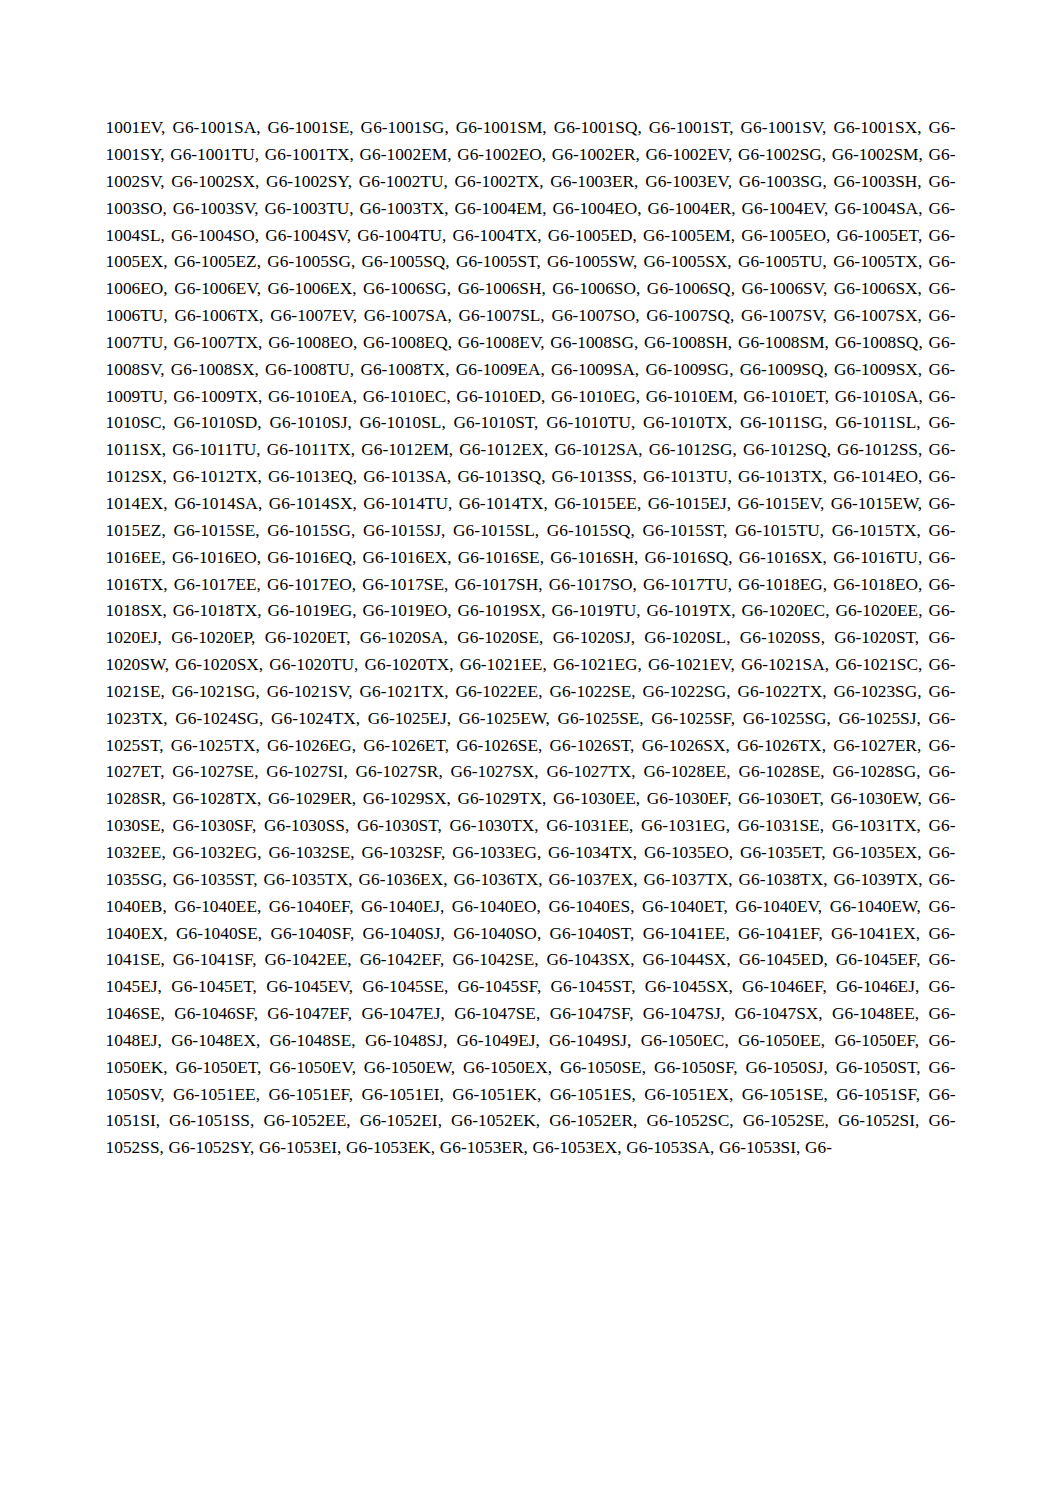1001EV, G6-1001SA, G6-1001SE, G6-1001SG, G6-1001SM, G6-1001SQ, G6-1001ST, G6-1001SV, G6-1001SX, G6-1001SY, G6-1001TU, G6-1001TX, G6-1002EM, G6-1002EO, G6-1002ER, G6-1002EV, G6-1002SG, G6-1002SM, G6-1002SV, G6-1002SX, G6-1002SY, G6-1002TU, G6-1002TX, G6-1003ER, G6-1003EV, G6-1003SG, G6-1003SH, G6-1003SO, G6-1003SV, G6-1003TU, G6-1003TX, G6-1004EM, G6-1004EO, G6-1004ER, G6-1004EV, G6-1004SA, G6-1004SL, G6-1004SO, G6-1004SV, G6-1004TU, G6-1004TX, G6-1005ED, G6-1005EM, G6-1005EO, G6-1005ET, G6-1005EX, G6-1005EZ, G6-1005SG, G6-1005SQ, G6-1005ST, G6-1005SW, G6-1005SX, G6-1005TU, G6-1005TX, G6-1006EO, G6-1006EV, G6-1006EX, G6-1006SG, G6-1006SH, G6-1006SO, G6-1006SQ, G6-1006SV, G6-1006SX, G6-1006TU, G6-1006TX, G6-1007EV, G6-1007SA, G6-1007SL, G6-1007SO, G6-1007SQ, G6-1007SV, G6-1007SX, G6-1007TU, G6-1007TX, G6-1008EO, G6-1008EQ, G6-1008EV, G6-1008SG, G6-1008SH, G6-1008SM, G6-1008SQ, G6-1008SV, G6-1008SX, G6-1008TU, G6-1008TX, G6-1009EA, G6-1009SA, G6-1009SG, G6-1009SQ, G6-1009SX, G6-1009TU, G6-1009TX, G6-1010EA, G6-1010EC, G6-1010ED, G6-1010EG, G6-1010EM, G6-1010ET, G6-1010SA, G6-1010SC, G6-1010SD, G6-1010SJ, G6-1010SL, G6-1010ST, G6-1010TU, G6-1010TX, G6-1011SG, G6-1011SL, G6-1011SX, G6-1011TU, G6-1011TX, G6-1012EM, G6-1012EX, G6-1012SA, G6-1012SG, G6-1012SQ, G6-1012SS, G6-1012SX, G6-1012TX, G6-1013EQ, G6-1013SA, G6-1013SQ, G6-1013SS, G6-1013TU, G6-1013TX, G6-1014EO, G6-1014EX, G6-1014SA, G6-1014SX, G6-1014TU, G6-1014TX, G6-1015EE, G6-1015EJ, G6-1015EV, G6-1015EW, G6-1015EZ, G6-1015SE, G6-1015SG, G6-1015SJ, G6-1015SL, G6-1015SQ, G6-1015ST, G6-1015TU, G6-1015TX, G6-1016EE, G6-1016EO, G6-1016EQ, G6-1016EX, G6-1016SE, G6-1016SH, G6-1016SQ, G6-1016SX, G6-1016TU, G6-1016TX, G6-1017EE, G6-1017EO, G6-1017SE, G6-1017SH, G6-1017SO, G6-1017TU, G6-1018EG, G6-1018EO, G6-1018SX, G6-1018TX, G6-1019EG, G6-1019EO, G6-1019SX, G6-1019TU, G6-1019TX, G6-1020EC, G6-1020EE, G6-1020EJ, G6-1020EP, G6-1020ET, G6-1020SA, G6-1020SE, G6-1020SJ, G6-1020SL, G6-1020SS, G6-1020ST, G6-1020SW, G6-1020SX, G6-1020TU, G6-1020TX, G6-1021EE, G6-1021EG, G6-1021EV, G6-1021SA, G6-1021SC, G6-1021SE, G6-1021SG, G6-1021SV, G6-1021TX, G6-1022EE, G6-1022SE, G6-1022SG, G6-1022TX, G6-1023SG, G6-1023TX, G6-1024SG, G6-1024TX, G6-1025EJ, G6-1025EW, G6-1025SE, G6-1025SF, G6-1025SG, G6-1025SJ, G6-1025ST, G6-1025TX, G6-1026EG, G6-1026ET, G6-1026SE, G6-1026ST, G6-1026SX, G6-1026TX, G6-1027ER, G6-1027ET, G6-1027SE, G6-1027SI, G6-1027SR, G6-1027SX, G6-1027TX, G6-1028EE, G6-1028SE, G6-1028SG, G6-1028SR, G6-1028TX, G6-1029ER, G6-1029SX, G6-1029TX, G6-1030EE, G6-1030EF, G6-1030ET, G6-1030EW, G6-1030SE, G6-1030SF, G6-1030SS, G6-1030ST, G6-1030TX, G6-1031EE, G6-1031EG, G6-1031SE, G6-1031TX, G6-1032EE, G6-1032EG, G6-1032SE, G6-1032SF, G6-1033EG, G6-1034TX, G6-1035EO, G6-1035ET, G6-1035EX, G6-1035SG, G6-1035ST, G6-1035TX, G6-1036EX, G6-1036TX, G6-1037EX, G6-1037TX, G6-1038TX, G6-1039TX, G6-1040EB, G6-1040EE, G6-1040EF, G6-1040EJ, G6-1040EO, G6-1040ES, G6-1040ET, G6-1040EV, G6-1040EW, G6-1040EX, G6-1040SE, G6-1040SF, G6-1040SJ, G6-1040SO, G6-1040ST, G6-1041EE, G6-1041EF, G6-1041EX, G6-1041SE, G6-1041SF, G6-1042EE, G6-1042EF, G6-1042SE, G6-1043SX, G6-1044SX, G6-1045ED, G6-1045EF, G6-1045EJ, G6-1045ET, G6-1045EV, G6-1045SE, G6-1045SF, G6-1045ST, G6-1045SX, G6-1046EF, G6-1046EJ, G6-1046SE, G6-1046SF, G6-1047EF, G6-1047EJ, G6-1047SE, G6-1047SF, G6-1047SJ, G6-1047SX, G6-1048EE, G6-1048EJ, G6-1048EX, G6-1048SE, G6-1048SJ, G6-1049EJ, G6-1049SJ, G6-1050EC, G6-1050EE, G6-1050EF, G6-1050EK, G6-1050ET, G6-1050EV, G6-1050EW, G6-1050EX, G6-1050SE, G6-1050SF, G6-1050SJ, G6-1050ST, G6-1050SV, G6-1051EE, G6-1051EF, G6-1051EI, G6-1051EK, G6-1051ES, G6-1051EX, G6-1051SE, G6-1051SF, G6-1051SI, G6-1051SS, G6-1052EE, G6-1052EI, G6-1052EK, G6-1052ER, G6-1052SC, G6-1052SE, G6-1052SI, G6-1052SS, G6-1052SY, G6-1053EI, G6-1053EK, G6-1053ER, G6-1053EX, G6-1053SA, G6-1053SI, G6-